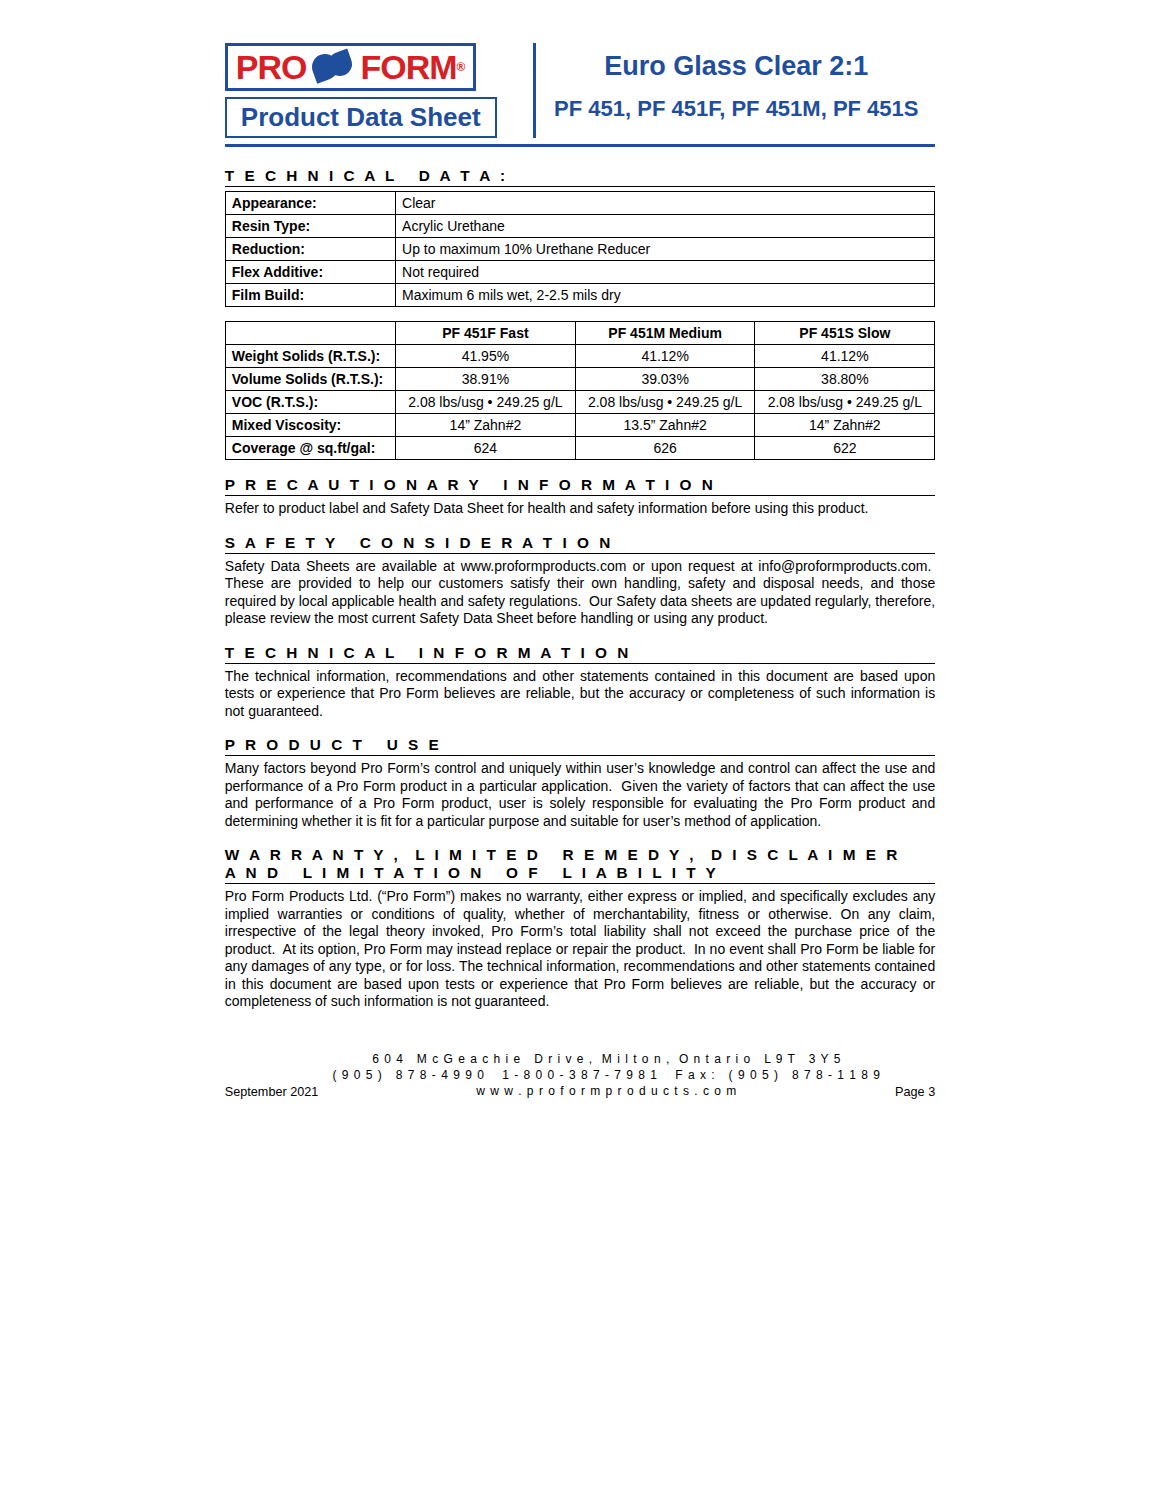PRO FORM®
Product Data Sheet
Euro Glass Clear 2:1
PF 451, PF 451F, PF 451M, PF 451S
T E C H N I C A L D A T A :
| Appearance: | Clear |
| Resin Type: | Acrylic Urethane |
| Reduction: | Up to maximum 10% Urethane Reducer |
| Flex Additive: | Not required |
| Film Build: | Maximum 6 mils wet, 2-2.5 mils dry |
| | PF 451F Fast | PF 451M Medium | PF 451S Slow |
| --- | --- | --- | --- |
| Weight Solids (R.T.S.): | 41.95% | 41.12% | 41.12% |
| Volume Solids (R.T.S.): | 38.91% | 39.03% | 38.80% |
| VOC (R.T.S.): | 2.08 lbs/usg • 249.25 g/L | 2.08 lbs/usg • 249.25 g/L | 2.08 lbs/usg • 249.25 g/L |
| Mixed Viscosity: | 14” Zahn#2 | 13.5” Zahn#2 | 14” Zahn#2 |
| Coverage @ sq.ft/gal: | 624 | 626 | 622 |
P R E C A U T I O N A R Y I N F O R M A T I O N
Refer to product label and Safety Data Sheet for health and safety information before using this product.
S A F E T Y C O N S I D E R A T I O N
Safety Data Sheets are available at www.proformproducts.com or upon request at info@proformproducts.com. These are provided to help our customers satisfy their own handling, safety and disposal needs, and those required by local applicable health and safety regulations. Our Safety data sheets are updated regularly, therefore, please review the most current Safety Data Sheet before handling or using any product.
T E C H N I C A L I N F O R M A T I O N
The technical information, recommendations and other statements contained in this document are based upon tests or experience that Pro Form believes are reliable, but the accuracy or completeness of such information is not guaranteed.
P R O D U C T U S E
Many factors beyond Pro Form’s control and uniquely within user’s knowledge and control can affect the use and performance of a Pro Form product in a particular application. Given the variety of factors that can affect the use and performance of a Pro Form product, user is solely responsible for evaluating the Pro Form product and determining whether it is fit for a particular purpose and suitable for user’s method of application.
W A R R A N T Y , L I M I T E D R E M E D Y , D I S C L A I M E R A N D L I M I T A T I O N O F L I A B I L I T Y
Pro Form Products Ltd. (“Pro Form”) makes no warranty, either express or implied, and specifically excludes any implied warranties or conditions of quality, whether of merchantability, fitness or otherwise. On any claim, irrespective of the legal theory invoked, Pro Form’s total liability shall not exceed the purchase price of the product. At its option, Pro Form may instead replace or repair the product. In no event shall Pro Form be liable for any damages of any type, or for loss. The technical information, recommendations and other statements contained in this document are based upon tests or experience that Pro Form believes are reliable, but the accuracy or completeness of such information is not guaranteed.
September 2021
6 0 4 M c G e a c h i e D r i v e , M i l t o n , O n t a r i o L 9 T 3 Y 5
( 9 0 5 ) 8 7 8 - 4 9 9 0 1 - 8 0 0 - 3 8 7 - 7 9 8 1 F a x : ( 9 0 5 ) 8 7 8 - 1 1 8 9
w w w . p r o f o r m p r o d u c t s . c o m
Page 3